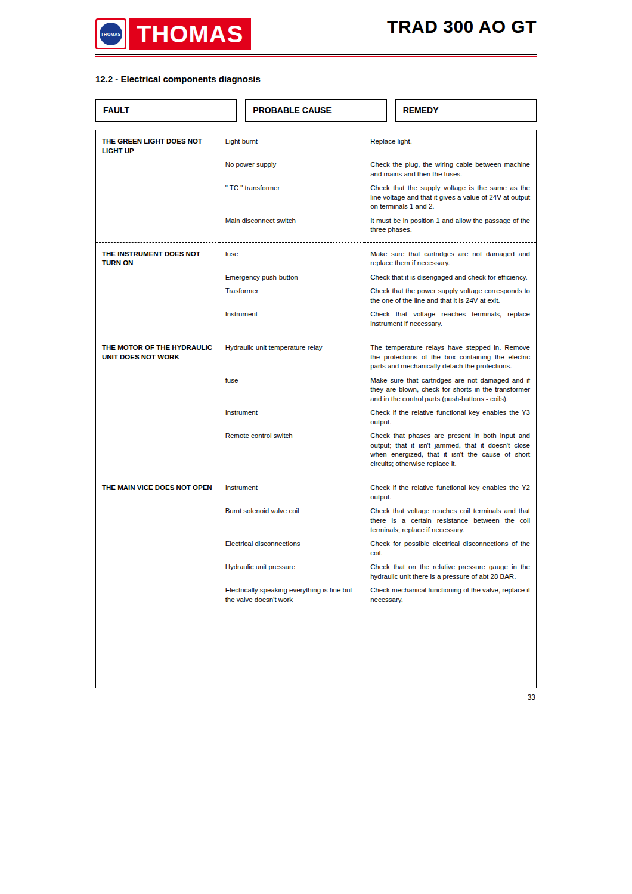THOMAS
THOMAS
TRAD 300 AO GT
12.2 - Electrical components diagnosis
FAULT
PROBABLE CAUSE
REMEDY
| THE GREEN LIGHT DOES NOT LIGHT UP | Light burnt | Replace light. |
| | No power supply | Check the plug, the wiring cable between machine and mains and then the fuses. |
| | " TC " transformer | Check that the supply voltage is the same as the line voltage and that it gives a value of 24V at output on terminals 1 and 2. |
| | Main disconnect switch | It must be in position 1 and allow the passage of the three phases. |
| THE INSTRUMENT DOES NOT TURN ON | fuse | Make sure that cartridges are not damaged and replace them if necessary. |
| | Emergency push-button | Check that it is disengaged and check for efficiency. |
| | Trasformer | Check that the power supply voltage corresponds to the one of the line and that it is 24V at exit. |
| | Instrument | Check that voltage reaches terminals, replace instrument if necessary. |
| THE MOTOR OF THE HYDRAULIC UNIT DOES NOT WORK | Hydraulic unit temperature relay | The temperature relays have stepped in. Remove the protections of the box containing the electric parts and mechanically detach the protections. |
| | fuse | Make sure that cartridges are not damaged and if they are blown, check for shorts in the transformer and in the control parts (push-buttons - coils). |
| | Instrument | Check if the relative functional key enables the Y3 output. |
| | Remote control switch | Check that phases are present in both input and output; that it isn't jammed, that it doesn't close when energized, that it isn't the cause of short circuits; otherwise replace it. |
| THE MAIN VICE DOES NOT OPEN | Instrument | Check if the relative functional key enables the Y2 output. |
| | Burnt solenoid valve coil | Check that voltage reaches coil terminals and that there is a certain resistance between the coil terminals; replace if necessary. |
| | Electrical disconnections | Check for possible electrical disconnections of the coil. |
| | Hydraulic unit pressure | Check that on the relative pressure gauge in the hydraulic unit there is a pressure of abt 28 BAR. |
| | Electrically speaking everything is fine but the valve doesn't work | Check mechanical functioning of the valve, replace if necessary. |
33